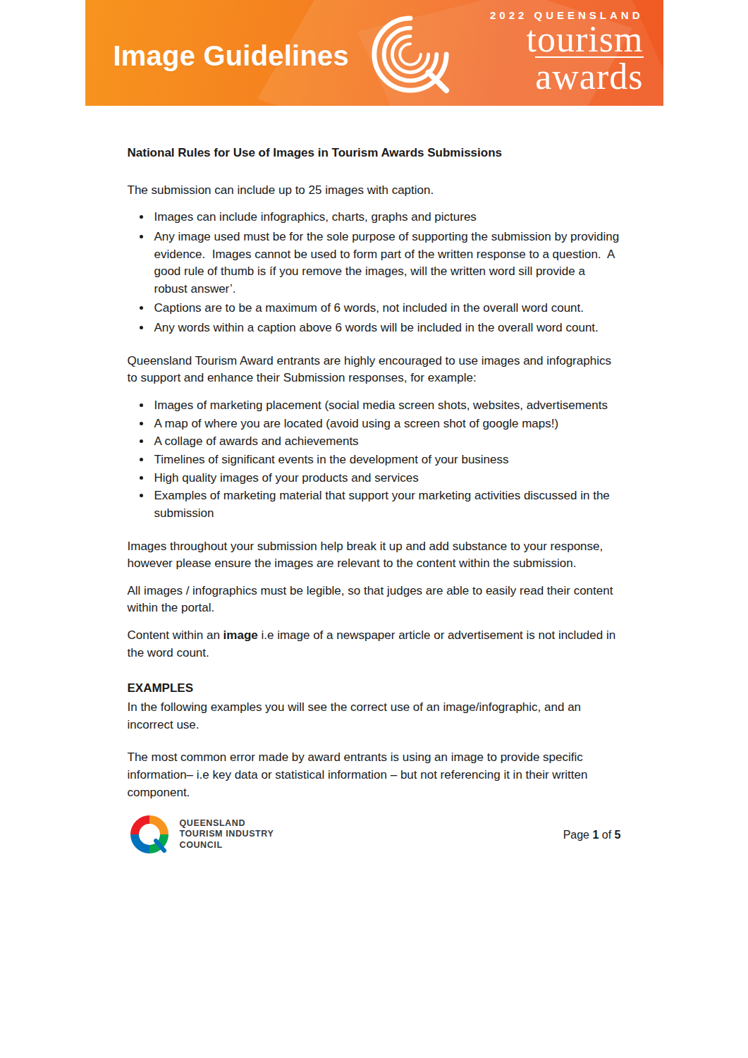Image Guidelines
2022 QUEENSLAND
tourism
awards
National Rules for Use of Images in Tourism Awards Submissions
The submission can include up to 25 images with caption.
Images can include infographics, charts, graphs and pictures
Any image used must be for the sole purpose of supporting the submission by providing evidence. Images cannot be used to form part of the written response to a question. A good rule of thumb is íf you remove the images, will the written word sill provide a robust answer’.
Captions are to be a maximum of 6 words, not included in the overall word count.
Any words within a caption above 6 words will be included in the overall word count.
Queensland Tourism Award entrants are highly encouraged to use images and infographics to support and enhance their Submission responses, for example:
Images of marketing placement (social media screen shots, websites, advertisements
A map of where you are located (avoid using a screen shot of google maps!)
A collage of awards and achievements
Timelines of significant events in the development of your business
High quality images of your products and services
Examples of marketing material that support your marketing activities discussed in the submission
Images throughout your submission help break it up and add substance to your response, however please ensure the images are relevant to the content within the submission.
All images / infographics must be legible, so that judges are able to easily read their content within the portal.
Content within an image i.e image of a newspaper article or advertisement is not included in the word count.
EXAMPLES
In the following examples you will see the correct use of an image/infographic, and an incorrect use.
The most common error made by award entrants is using an image to provide specific information– i.e key data or statistical information – but not referencing it in their written component.
Queensland
Tourism Industry
Council
Page 1 of 5